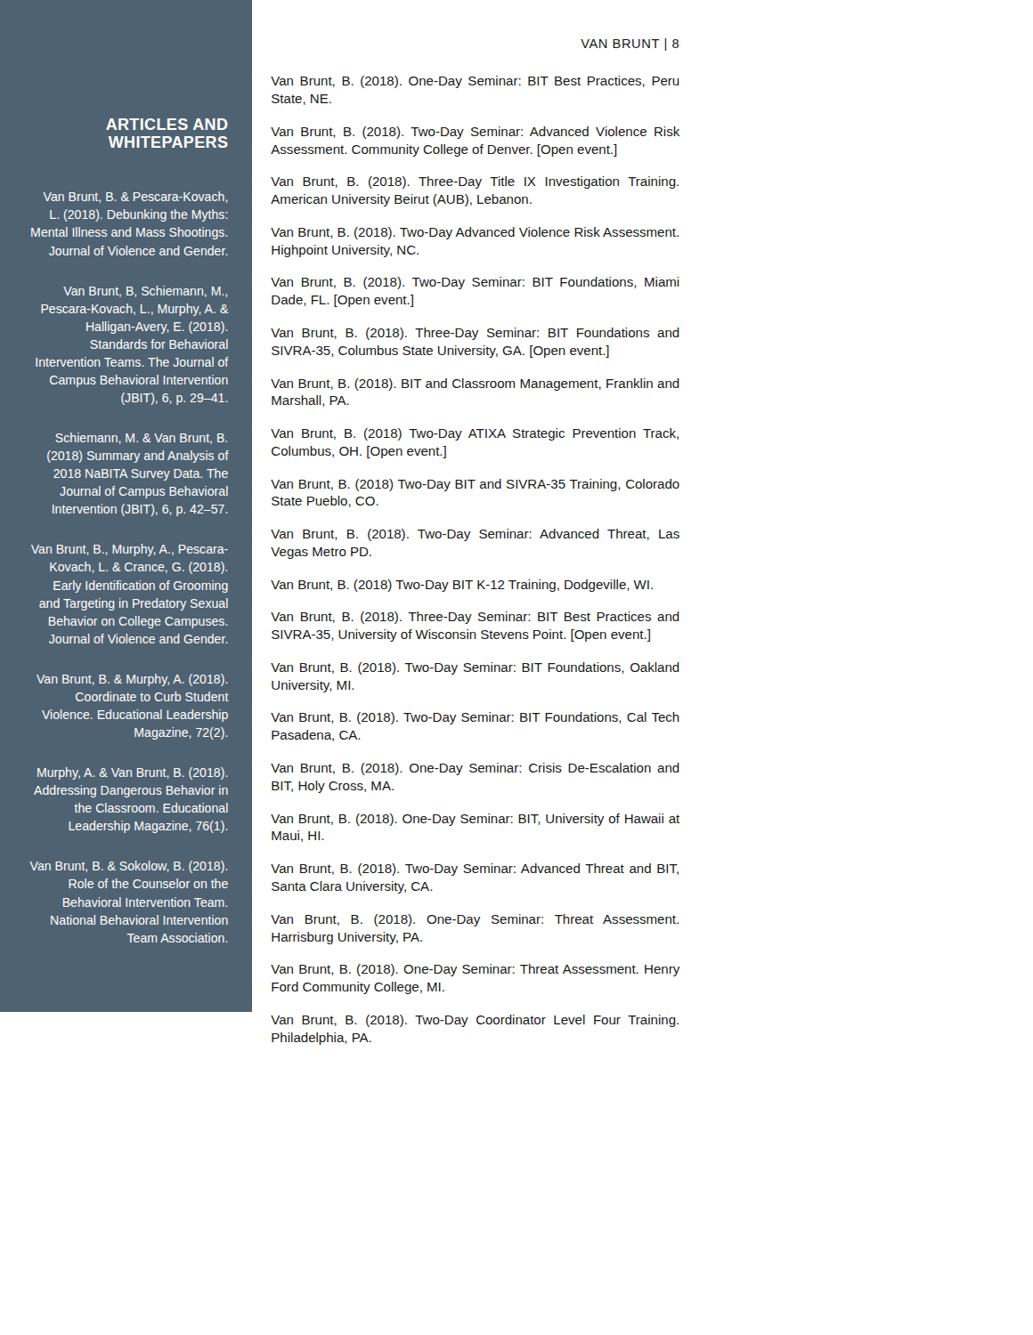Articles and
Whitepapers
Van Brunt, B. & Pescara-Kovach, L. (2018). Debunking the Myths: Mental Illness and Mass Shootings. Journal of Violence and Gender.
Van Brunt, B, Schiemann, M., Pescara-Kovach, L., Murphy, A. & Halligan-Avery, E. (2018). Standards for Behavioral Intervention Teams. The Journal of Campus Behavioral Intervention (JBIT), 6, p. 29–41.
Schiemann, M. & Van Brunt, B. (2018) Summary and Analysis of 2018 NaBITA Survey Data. The Journal of Campus Behavioral Intervention (JBIT), 6, p. 42–57.
Van Brunt, B., Murphy, A., Pescara-Kovach, L. & Crance, G. (2018). Early Identification of Grooming and Targeting in Predatory Sexual Behavior on College Campuses. Journal of Violence and Gender.
Van Brunt, B. & Murphy, A. (2018). Coordinate to Curb Student Violence. Educational Leadership Magazine, 72(2).
Murphy, A. & Van Brunt, B. (2018). Addressing Dangerous Behavior in the Classroom. Educational Leadership Magazine, 76(1).
Van Brunt, B. & Sokolow, B. (2018). Role of the Counselor on the Behavioral Intervention Team. National Behavioral Intervention Team Association.
VAN BRUNT | 8
Van Brunt, B. (2018). One-Day Seminar: BIT Best Practices, Peru State, NE.
Van Brunt, B. (2018). Two-Day Seminar: Advanced Violence Risk Assessment. Community College of Denver. [Open event.]
Van Brunt, B. (2018). Three-Day Title IX Investigation Training. American University Beirut (AUB), Lebanon.
Van Brunt, B. (2018). Two-Day Advanced Violence Risk Assessment. Highpoint University, NC.
Van Brunt, B. (2018). Two-Day Seminar: BIT Foundations, Miami Dade, FL. [Open event.]
Van Brunt, B. (2018). Three-Day Seminar: BIT Foundations and SIVRA-35, Columbus State University, GA. [Open event.]
Van Brunt, B. (2018). BIT and Classroom Management, Franklin and Marshall, PA.
Van Brunt, B. (2018) Two-Day ATIXA Strategic Prevention Track, Columbus, OH. [Open event.]
Van Brunt, B. (2018) Two-Day BIT and SIVRA-35 Training, Colorado State Pueblo, CO.
Van Brunt, B. (2018). Two-Day Seminar: Advanced Threat, Las Vegas Metro PD.
Van Brunt, B. (2018) Two-Day BIT K-12 Training, Dodgeville, WI.
Van Brunt, B. (2018). Three-Day Seminar: BIT Best Practices and SIVRA-35, University of Wisconsin Stevens Point. [Open event.]
Van Brunt, B. (2018). Two-Day Seminar: BIT Foundations, Oakland University, MI.
Van Brunt, B. (2018). Two-Day Seminar: BIT Foundations, Cal Tech Pasadena, CA.
Van Brunt, B. (2018). One-Day Seminar: Crisis De-Escalation and BIT, Holy Cross, MA.
Van Brunt, B. (2018). One-Day Seminar: BIT, University of Hawaii at Maui, HI.
Van Brunt, B. (2018). Two-Day Seminar: Advanced Threat and BIT, Santa Clara University, CA.
Van Brunt, B. (2018). One-Day Seminar: Threat Assessment. Harrisburg University, PA.
Van Brunt, B. (2018). One-Day Seminar: Threat Assessment. Henry Ford Community College, MI.
Van Brunt, B. (2018). Two-Day Coordinator Level Four Training. Philadelphia, PA.